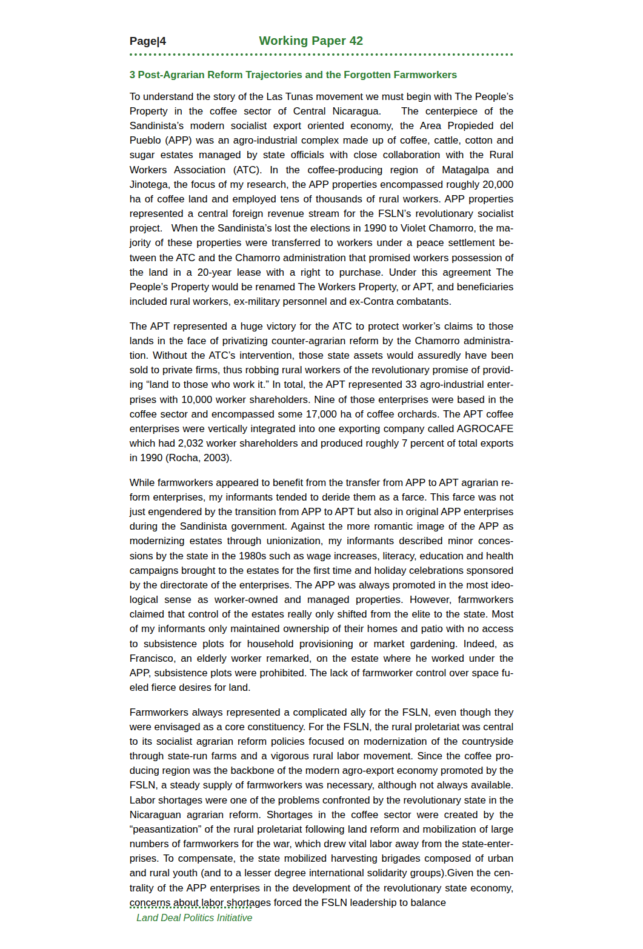Page|4
Working Paper 42
3 Post-Agrarian Reform Trajectories and the Forgotten Farmworkers
To understand the story of the Las Tunas movement we must begin with The People’s Property in the coffee sector of Central Nicaragua. The centerpiece of the Sandinista’s modern socialist export oriented economy, the Area Propieded del Pueblo (APP) was an agro-industrial complex made up of coffee, cattle, cotton and sugar estates managed by state officials with close collaboration with the Rural Workers Association (ATC). In the coffee-producing region of Matagalpa and Jinotega, the focus of my research, the APP properties encompassed roughly 20,000 ha of coffee land and employed tens of thousands of rural workers. APP properties represented a central foreign revenue stream for the FSLN’s revolutionary socialist project. When the Sandinista’s lost the elections in 1990 to Violet Chamorro, the majority of these properties were transferred to workers under a peace settlement between the ATC and the Chamorro administration that promised workers possession of the land in a 20-year lease with a right to purchase. Under this agreement The People’s Property would be renamed The Workers Property, or APT, and beneficiaries included rural workers, ex-military personnel and ex-Contra combatants.
The APT represented a huge victory for the ATC to protect worker’s claims to those lands in the face of privatizing counter-agrarian reform by the Chamorro administration. Without the ATC’s intervention, those state assets would assuredly have been sold to private firms, thus robbing rural workers of the revolutionary promise of providing “land to those who work it.” In total, the APT represented 33 agro-industrial enterprises with 10,000 worker shareholders. Nine of those enterprises were based in the coffee sector and encompassed some 17,000 ha of coffee orchards. The APT coffee enterprises were vertically integrated into one exporting company called AGROCAFE which had 2,032 worker shareholders and produced roughly 7 percent of total exports in 1990 (Rocha, 2003).
While farmworkers appeared to benefit from the transfer from APP to APT agrarian reform enterprises, my informants tended to deride them as a farce. This farce was not just engendered by the transition from APP to APT but also in original APP enterprises during the Sandinista government. Against the more romantic image of the APP as modernizing estates through unionization, my informants described minor concessions by the state in the 1980s such as wage increases, literacy, education and health campaigns brought to the estates for the first time and holiday celebrations sponsored by the directorate of the enterprises. The APP was always promoted in the most ideological sense as worker-owned and managed properties. However, farmworkers claimed that control of the estates really only shifted from the elite to the state. Most of my informants only maintained ownership of their homes and patio with no access to subsistence plots for household provisioning or market gardening. Indeed, as Francisco, an elderly worker remarked, on the estate where he worked under the APP, subsistence plots were prohibited. The lack of farmworker control over space fueled fierce desires for land.
Farmworkers always represented a complicated ally for the FSLN, even though they were envisaged as a core constituency. For the FSLN, the rural proletariat was central to its socialist agrarian reform policies focused on modernization of the countryside through state-run farms and a vigorous rural labor movement. Since the coffee producing region was the backbone of the modern agro-export economy promoted by the FSLN, a steady supply of farmworkers was necessary, although not always available. Labor shortages were one of the problems confronted by the revolutionary state in the Nicaraguan agrarian reform. Shortages in the coffee sector were created by the “peasantization” of the rural proletariat following land reform and mobilization of large numbers of farmworkers for the war, which drew vital labor away from the state-enterprises. To compensate, the state mobilized harvesting brigades composed of urban and rural youth (and to a lesser degree international solidarity groups).Given the centrality of the APP enterprises in the development of the revolutionary state economy, concerns about labor shortages forced the FSLN leadership to balance
Land Deal Politics Initiative